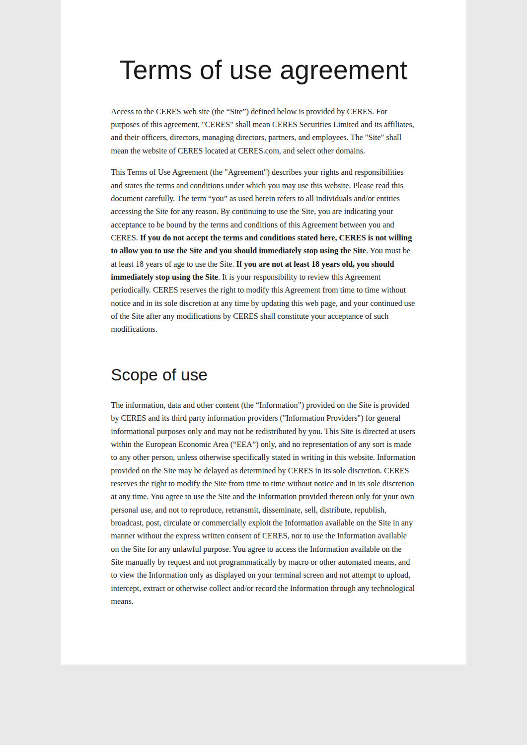Terms of use agreement
Access to the CERES web site (the “Site”) defined below is provided by CERES. For purposes of this agreement, "CERES" shall mean CERES Securities Limited and its affiliates, and their officers, directors, managing directors, partners, and employees. The "Site" shall mean the website of CERES located at CERES.com, and select other domains.
This Terms of Use Agreement (the "Agreement") describes your rights and responsibilities and states the terms and conditions under which you may use this website. Please read this document carefully. The term “you” as used herein refers to all individuals and/or entities accessing the Site for any reason. By continuing to use the Site, you are indicating your acceptance to be bound by the terms and conditions of this Agreement between you and CERES. If you do not accept the terms and conditions stated here, CERES is not willing to allow you to use the Site and you should immediately stop using the Site. You must be at least 18 years of age to use the Site. If you are not at least 18 years old, you should immediately stop using the Site. It is your responsibility to review this Agreement periodically. CERES reserves the right to modify this Agreement from time to time without notice and in its sole discretion at any time by updating this web page, and your continued use of the Site after any modifications by CERES shall constitute your acceptance of such modifications.
Scope of use
The information, data and other content (the “Information”) provided on the Site is provided by CERES and its third party information providers ("Information Providers") for general informational purposes only and may not be redistributed by you. This Site is directed at users within the European Economic Area (“EEA”) only, and no representation of any sort is made to any other person, unless otherwise specifically stated in writing in this website. Information provided on the Site may be delayed as determined by CERES in its sole discretion. CERES reserves the right to modify the Site from time to time without notice and in its sole discretion at any time. You agree to use the Site and the Information provided thereon only for your own personal use, and not to reproduce, retransmit, disseminate, sell, distribute, republish, broadcast, post, circulate or commercially exploit the Information available on the Site in any manner without the express written consent of CERES, nor to use the Information available on the Site for any unlawful purpose. You agree to access the Information available on the Site manually by request and not programmatically by macro or other automated means, and to view the Information only as displayed on your terminal screen and not attempt to upload, intercept, extract or otherwise collect and/or record the Information through any technological means.